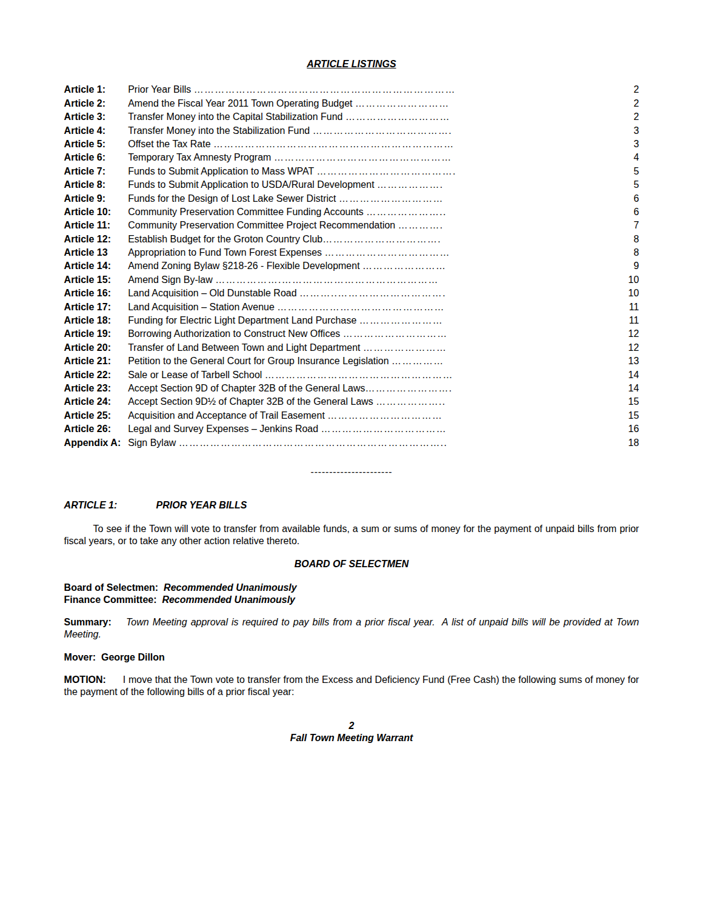ARTICLE LISTINGS
| Article 1: | Prior Year Bills ………………………………………………………………… | 2 |
| Article 2: | Amend the Fiscal Year 2011 Town Operating Budget ……………………… | 2 |
| Article 3: | Transfer Money into the Capital Stabilization Fund ………………………… | 2 |
| Article 4: | Transfer Money into the Stabilization Fund …………………………………. | 3 |
| Article 5: | Offset the Tax Rate …………………………………………………………… | 3 |
| Article 6: | Temporary Tax Amnesty Program …………………………………………… | 4 |
| Article 7: | Funds to Submit Application to Mass WPAT …………………………………. | 5 |
| Article 8: | Funds to Submit Application to USDA/Rural Development ………………. | 5 |
| Article 9: | Funds for the Design of Lost Lake Sewer District ………………………… | 6 |
| Article 10: | Community Preservation Committee Funding Accounts ………………….. | 6 |
| Article 11: | Community Preservation Committee Project Recommendation …………. | 7 |
| Article 12: | Establish Budget for the Groton Country Club ……………………………. | 8 |
| Article 13 | Appropriation to Fund Town Forest Expenses ……………………………… | 8 |
| Article 14: | Amend Zoning Bylaw §218-26 - Flexible Development …………………… | 9 |
| Article 15: | Amend Sign By-law ……………….……………………………………… | 10 |
| Article 16: | Land Acquisition – Old Dunstable Road ………..…………………………. | 10 |
| Article 17: | Land Acquisition – Station Avenue ………………………………………… | 11 |
| Article 18: | Funding for Electric Light Department Land Purchase …………………… | 11 |
| Article 19: | Borrowing Authorization to Construct New Offices ………………………… | 12 |
| Article 20: | Transfer of Land Between Town and Light Department …………………… | 12 |
| Article 21: | Petition to the General Court for Group Insurance Legislation …………… | 13 |
| Article 22: | Sale or Lease of Tarbell School ……………………………………………… | 14 |
| Article 23: | Accept Section 9D of Chapter 32B of the General Laws ……………………. | 14 |
| Article 24: | Accept Section 9D½ of Chapter 32B of the General Laws ……………….. | 15 |
| Article 25: | Acquisition and Acceptance of Trail Easement …………………………… | 15 |
| Article 26: | Legal and Survey Expenses – Jenkins Road ……………………………… | 16 |
| Appendix A: | Sign Bylaw ………………………………………………………………….. | 18 |
----------------------
ARTICLE 1: PRIOR YEAR BILLS
To see if the Town will vote to transfer from available funds, a sum or sums of money for the payment of unpaid bills from prior fiscal years, or to take any other action relative thereto.
BOARD OF SELECTMEN
Board of Selectmen: Recommended Unanimously
Finance Committee: Recommended Unanimously
Summary: Town Meeting approval is required to pay bills from a prior fiscal year. A list of unpaid bills will be provided at Town Meeting.
Mover: George Dillon
MOTION: I move that the Town vote to transfer from the Excess and Deficiency Fund (Free Cash) the following sums of money for the payment of the following bills of a prior fiscal year:
2
Fall Town Meeting Warrant